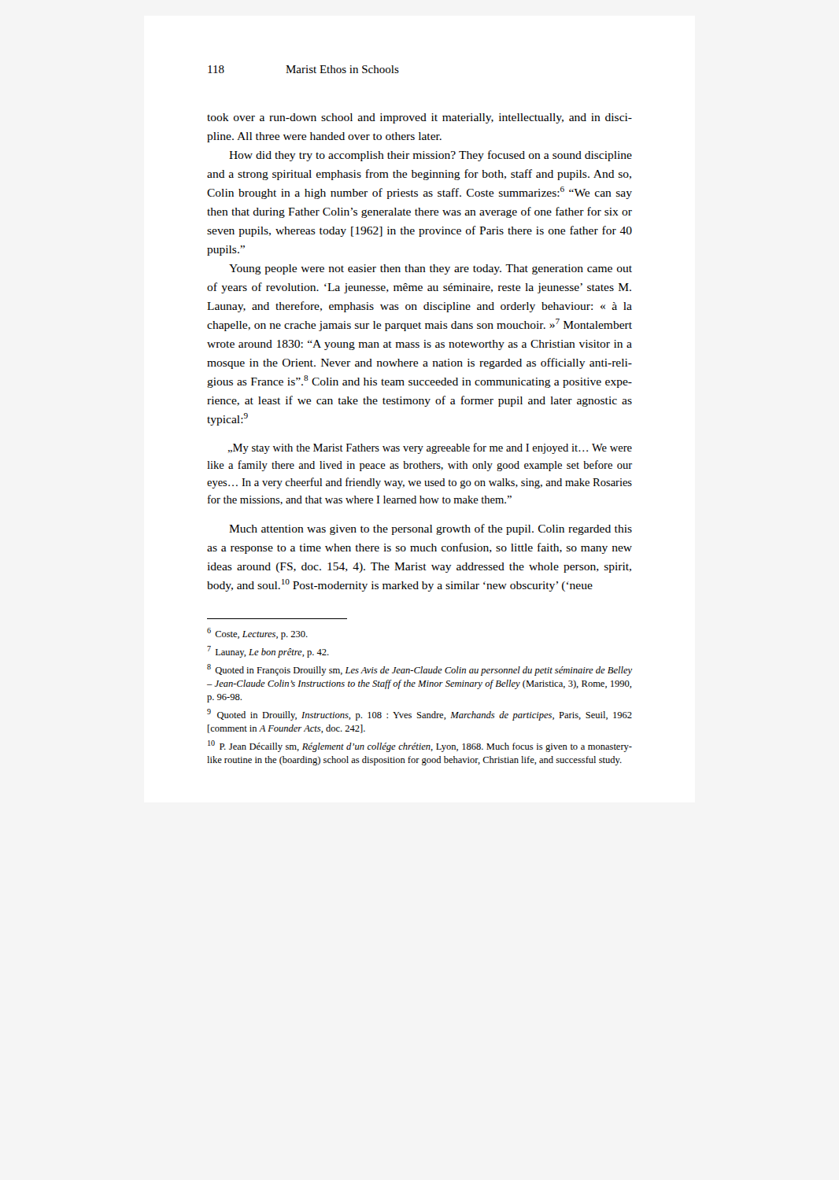118
Marist Ethos in Schools
took over a run-down school and improved it materially, intellectually, and in discipline. All three were handed over to others later.
How did they try to accomplish their mission? They focused on a sound discipline and a strong spiritual emphasis from the beginning for both, staff and pupils. And so, Colin brought in a high number of priests as staff. Coste summarizes:6 “We can say then that during Father Colin’s generalate there was an average of one father for six or seven pupils, whereas today [1962] in the province of Paris there is one father for 40 pupils.”
Young people were not easier then than they are today. That generation came out of years of revolution. ‘La jeunesse, même au séminaire, reste la jeunesse’ states M. Launay, and therefore, emphasis was on discipline and orderly behaviour: « à la chapelle, on ne crache jamais sur le parquet mais dans son mouchoir. »7 Montalembert wrote around 1830: “A young man at mass is as noteworthy as a Christian visitor in a mosque in the Orient. Never and nowhere a nation is regarded as officially anti-religious as France is”.8 Colin and his team succeeded in communicating a positive experience, at least if we can take the testimony of a former pupil and later agnostic as typical:9
„My stay with the Marist Fathers was very agreeable for me and I enjoyed it… We were like a family there and lived in peace as brothers, with only good example set before our eyes… In a very cheerful and friendly way, we used to go on walks, sing, and make Rosaries for the missions, and that was where I learned how to make them.”
Much attention was given to the personal growth of the pupil. Colin regarded this as a response to a time when there is so much confusion, so little faith, so many new ideas around (FS, doc. 154, 4). The Marist way addressed the whole person, spirit, body, and soul.10 Post-modernity is marked by a similar ‘new obscurity’ (‘neue
6 Coste, Lectures, p. 230.
7 Launay, Le bon prêtre, p. 42.
8 Quoted in François Drouilly sm, Les Avis de Jean-Claude Colin au personnel du petit séminaire de Belley – Jean-Claude Colin’s Instructions to the Staff of the Minor Seminary of Belley (Maristica, 3), Rome, 1990, p. 96-98.
9 Quoted in Drouilly, Instructions, p. 108 : Yves Sandre, Marchands de participes, Paris, Seuil, 1962 [comment in A Founder Acts, doc. 242].
10 P. Jean Décailly sm, Réglement d’un collége chrétien, Lyon, 1868. Much focus is given to a monastery-like routine in the (boarding) school as disposition for good behavior, Christian life, and successful study.